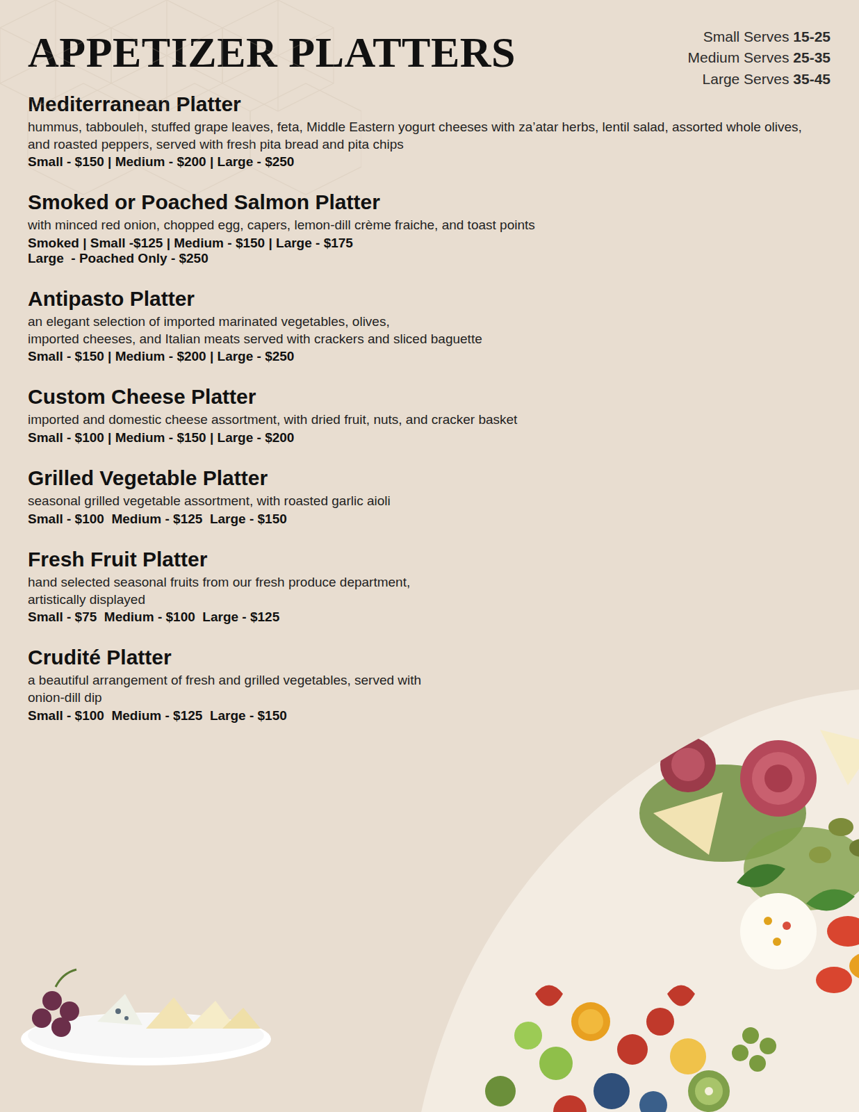Small Serves 15-25
Medium Serves 25-35
Large Serves 35-45
APPETIZER PLATTERS
Mediterranean Platter
hummus, tabbouleh, stuffed grape leaves, feta, Middle Eastern yogurt cheeses with za’atar herbs, lentil salad, assorted whole olives, and roasted peppers, served with fresh pita bread and pita chips
Small - $150 | Medium - $200 | Large - $250
Smoked or Poached Salmon Platter
with minced red onion, chopped egg, capers, lemon-dill crème fraiche, and toast points
Smoked | Small -$125 | Medium - $150 | Large - $175
Large - Poached Only - $250
Antipasto Platter
an elegant selection of imported marinated vegetables, olives,
imported cheeses, and Italian meats served with crackers and sliced baguette
Small - $150 | Medium - $200 | Large - $250
Custom Cheese Platter
imported and domestic cheese assortment, with dried fruit, nuts, and cracker basket
Small - $100 | Medium - $150 | Large - $200
Grilled Vegetable Platter
seasonal grilled vegetable assortment, with roasted garlic aioli
Small - $100 Medium - $125 Large - $150
Fresh Fruit Platter
hand selected seasonal fruits from our fresh produce department, artistically displayed
Small - $75 Medium - $100 Large - $125
Crudité Platter
a beautiful arrangement of fresh and grilled vegetables, served with onion-dill dip
Small - $100 Medium - $125 Large - $150